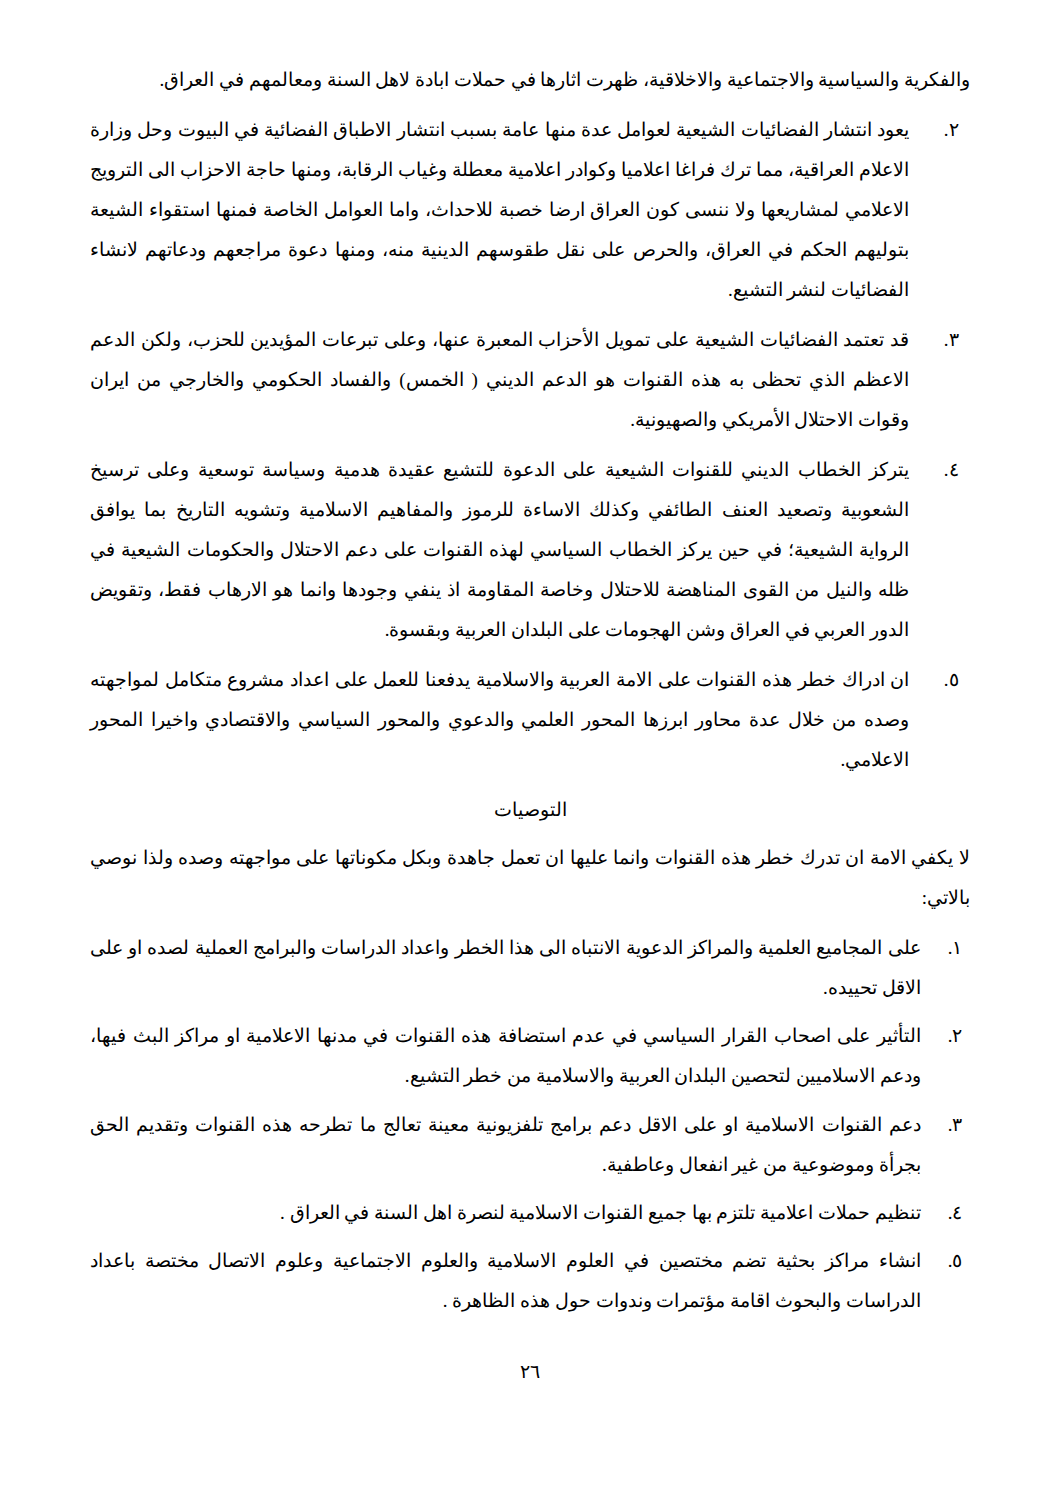والفكرية والسياسية والاجتماعية والاخلاقية، ظهرت اثارها في حملات ابادة لاهل السنة ومعالمهم في العراق.
٢. يعود انتشار الفضائيات الشيعية لعوامل عدة منها عامة بسبب انتشار الاطباق الفضائية في البيوت وحل وزارة الاعلام العراقية، مما ترك فراغا اعلاميا وكوادر اعلامية معطلة وغياب الرقابة، ومنها حاجة الاحزاب الى الترويج الاعلامي لمشاريعها ولا ننسى كون العراق ارضا خصبة للاحداث، واما العوامل الخاصة فمنها استقواء الشيعة بتوليهم الحكم في العراق، والحرص على نقل طقوسهم الدينية منه، ومنها دعوة مراجعهم ودعاتهم لانشاء الفضائيات لنشر التشيع.
٣. قد تعتمد الفضائيات الشيعية على تمويل الأحزاب المعبرة عنها، وعلى تبرعات المؤيدين للحزب، ولكن الدعم الاعظم الذي تحظى به هذه القنوات هو الدعم الديني ( الخمس) والفساد الحكومي والخارجي من ايران وقوات الاحتلال الأمريكي والصهيونية.
٤. يتركز الخطاب الديني للقنوات الشيعية على الدعوة للتشيع عقيدة هدمية وسياسة توسعية وعلى ترسيخ الشعوبية وتصعيد العنف الطائفي وكذلك الاساءة للرموز والمفاهيم الاسلامية وتشويه التاريخ بما يوافق الرواية الشيعية؛ في حين يركز الخطاب السياسي لهذه القنوات على دعم الاحتلال والحكومات الشيعية في ظله والنيل من القوى المناهضة للاحتلال وخاصة المقاومة اذ ينفي وجودها وانما هو الارهاب فقط، وتقويض الدور العربي في العراق وشن الهجومات على البلدان العربية وبقسوة.
٥. ان ادراك خطر هذه القنوات على الامة العربية والاسلامية يدفعنا للعمل على اعداد مشروع متكامل لمواجهته وصده من خلال عدة محاور ابرزها المحور العلمي والدعوي والمحور السياسي والاقتصادي واخيرا المحور الاعلامي.
التوصيات
لا يكفي الامة ان تدرك خطر هذه القنوات وانما عليها ان تعمل جاهدة وبكل مكوناتها على مواجهته وصده ولذا نوصي بالاتي:
١. على المجاميع العلمية والمراكز الدعوية الانتباه الى هذا الخطر واعداد الدراسات والبرامج العملية لصده او على الاقل تحييده.
٢. التأثير على اصحاب القرار السياسي في عدم استضافة هذه القنوات في مدنها الاعلامية او مراكز البث فيها، ودعم الاسلاميين لتحصين البلدان العربية والاسلامية من خطر التشيع.
٣. دعم القنوات الاسلامية او على الاقل دعم برامج تلفزيونية معينة تعالج ما تطرحه هذه القنوات وتقديم الحق بجرأة وموضوعية من غير انفعال وعاطفية.
٤. تنظيم حملات اعلامية تلتزم بها جميع القنوات الاسلامية لنصرة اهل السنة في العراق .
٥. انشاء مراكز بحثية تضم مختصين في العلوم الاسلامية والعلوم الاجتماعية وعلوم الاتصال مختصة باعداد الدراسات والبحوث اقامة مؤتمرات وندوات حول هذه الظاهرة .
٢٦